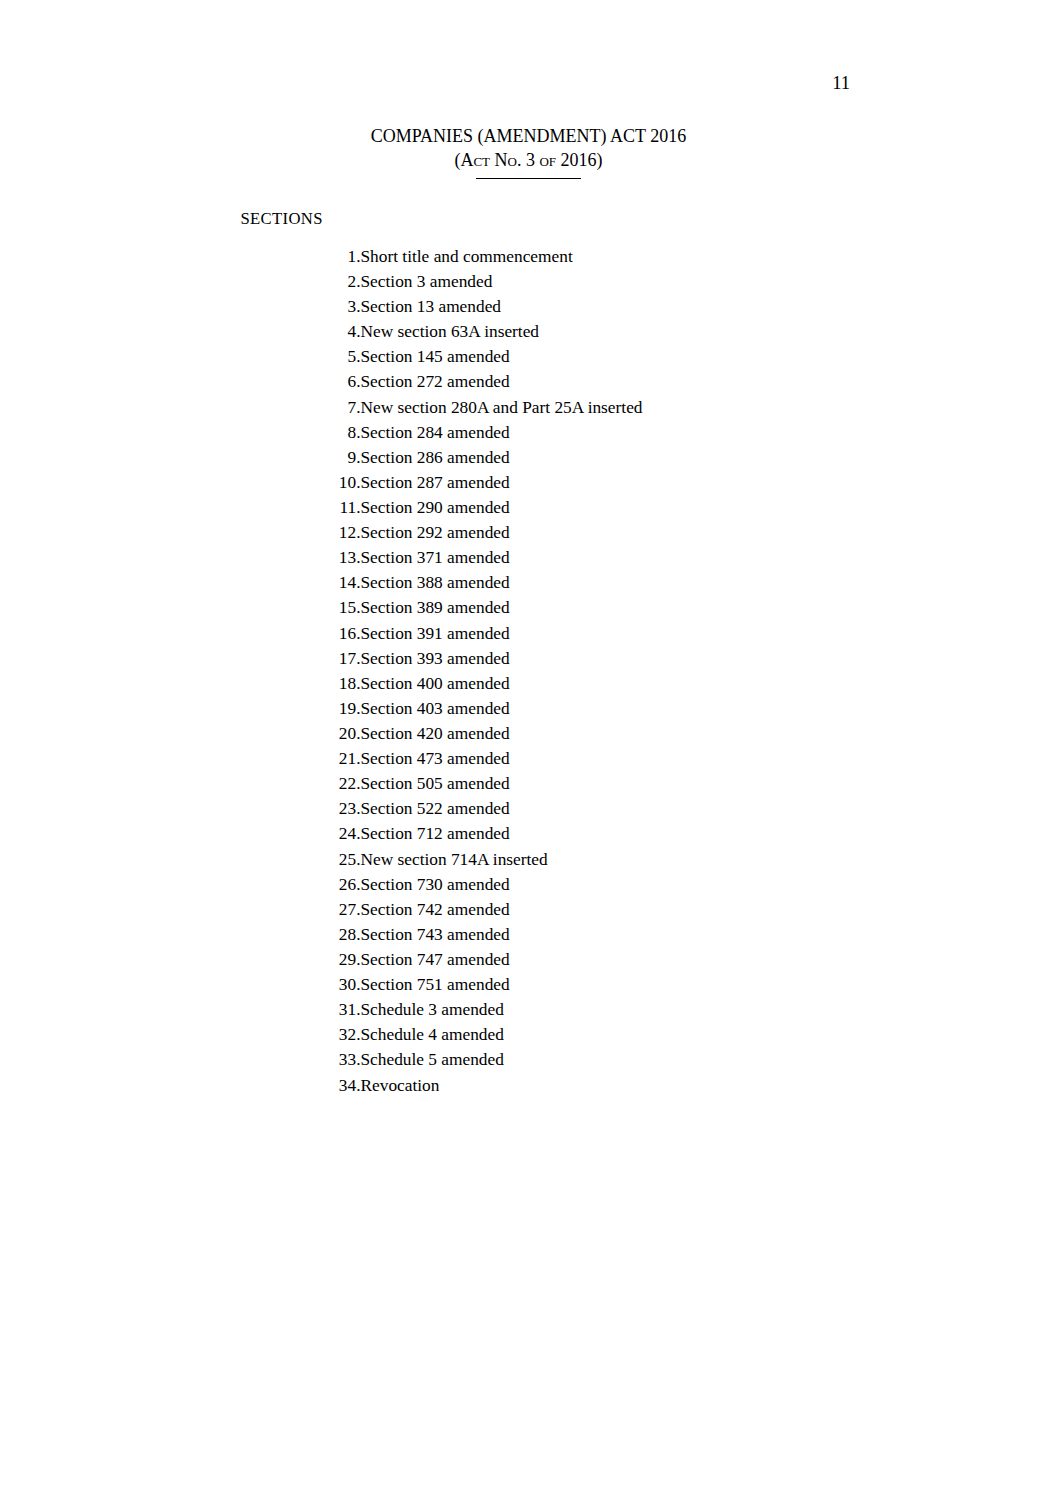11
COMPANIES (AMENDMENT) ACT 2016 (Act No. 3 of 2016)
SECTIONS
| 1. | Short title and commencement |
| 2. | Section 3 amended |
| 3. | Section 13 amended |
| 4. | New section 63A inserted |
| 5. | Section 145 amended |
| 6. | Section 272 amended |
| 7. | New section 280A and Part 25A inserted |
| 8. | Section 284 amended |
| 9. | Section 286 amended |
| 10. | Section 287 amended |
| 11. | Section 290 amended |
| 12. | Section 292 amended |
| 13. | Section 371 amended |
| 14. | Section 388 amended |
| 15. | Section 389 amended |
| 16. | Section 391 amended |
| 17. | Section 393 amended |
| 18. | Section 400 amended |
| 19. | Section 403 amended |
| 20. | Section 420 amended |
| 21. | Section 473 amended |
| 22. | Section 505 amended |
| 23. | Section 522 amended |
| 24. | Section 712 amended |
| 25. | New section 714A inserted |
| 26. | Section 730 amended |
| 27. | Section 742 amended |
| 28. | Section 743 amended |
| 29. | Section 747 amended |
| 30. | Section 751 amended |
| 31. | Schedule 3 amended |
| 32. | Schedule 4 amended |
| 33. | Schedule 5 amended |
| 34. | Revocation |